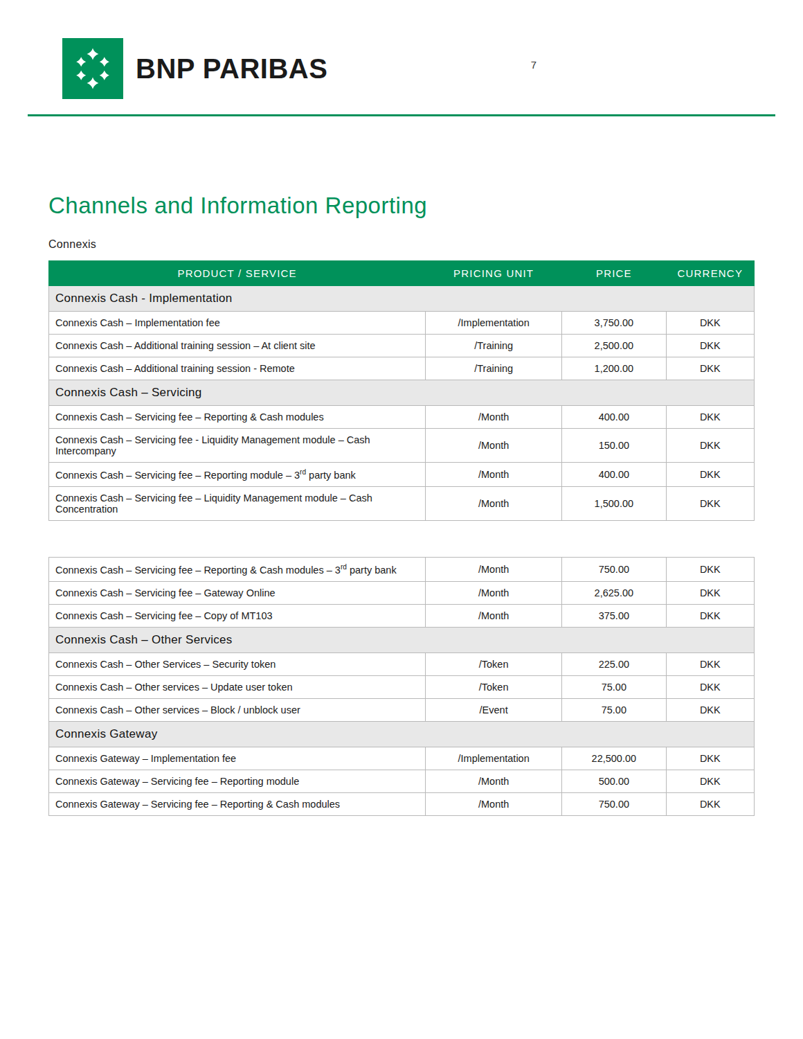BNP PARIBAS
7
Channels and Information Reporting
Connexis
| PRODUCT / SERVICE | PRICING UNIT | PRICE | CURRENCY |
| --- | --- | --- | --- |
| Connexis Cash - Implementation |
| Connexis Cash – Implementation fee | /Implementation | 3,750.00 | DKK |
| Connexis Cash – Additional training session – At client site | /Training | 2,500.00 | DKK |
| Connexis Cash – Additional training session - Remote | /Training | 1,200.00 | DKK |
| Connexis Cash – Servicing |
| Connexis Cash – Servicing fee – Reporting & Cash modules | /Month | 400.00 | DKK |
| Connexis Cash – Servicing fee - Liquidity Management module – Cash Intercompany | /Month | 150.00 | DKK |
| Connexis Cash – Servicing fee – Reporting module – 3 rd party bank | /Month | 400.00 | DKK |
| Connexis Cash – Servicing fee – Liquidity Management module – Cash Concentration | /Month | 1,500.00 | DKK |
| Connexis Cash – Servicing fee – Reporting & Cash modules – 3 rd party bank | /Month | 750.00 | DKK |
| Connexis Cash – Servicing fee – Gateway Online | /Month | 2,625.00 | DKK |
| Connexis Cash – Servicing fee – Copy of MT103 | /Month | 375.00 | DKK |
| Connexis Cash – Other Services |
| Connexis Cash – Other Services – Security token | /Token | 225.00 | DKK |
| Connexis Cash – Other services – Update user token | /Token | 75.00 | DKK |
| Connexis Cash – Other services – Block / unblock user | /Event | 75.00 | DKK |
| Connexis Gateway |
| Connexis Gateway – Implementation fee | /Implementation | 22,500.00 | DKK |
| Connexis Gateway – Servicing fee – Reporting module | /Month | 500.00 | DKK |
| Connexis Gateway – Servicing fee – Reporting & Cash modules | /Month | 750.00 | DKK |